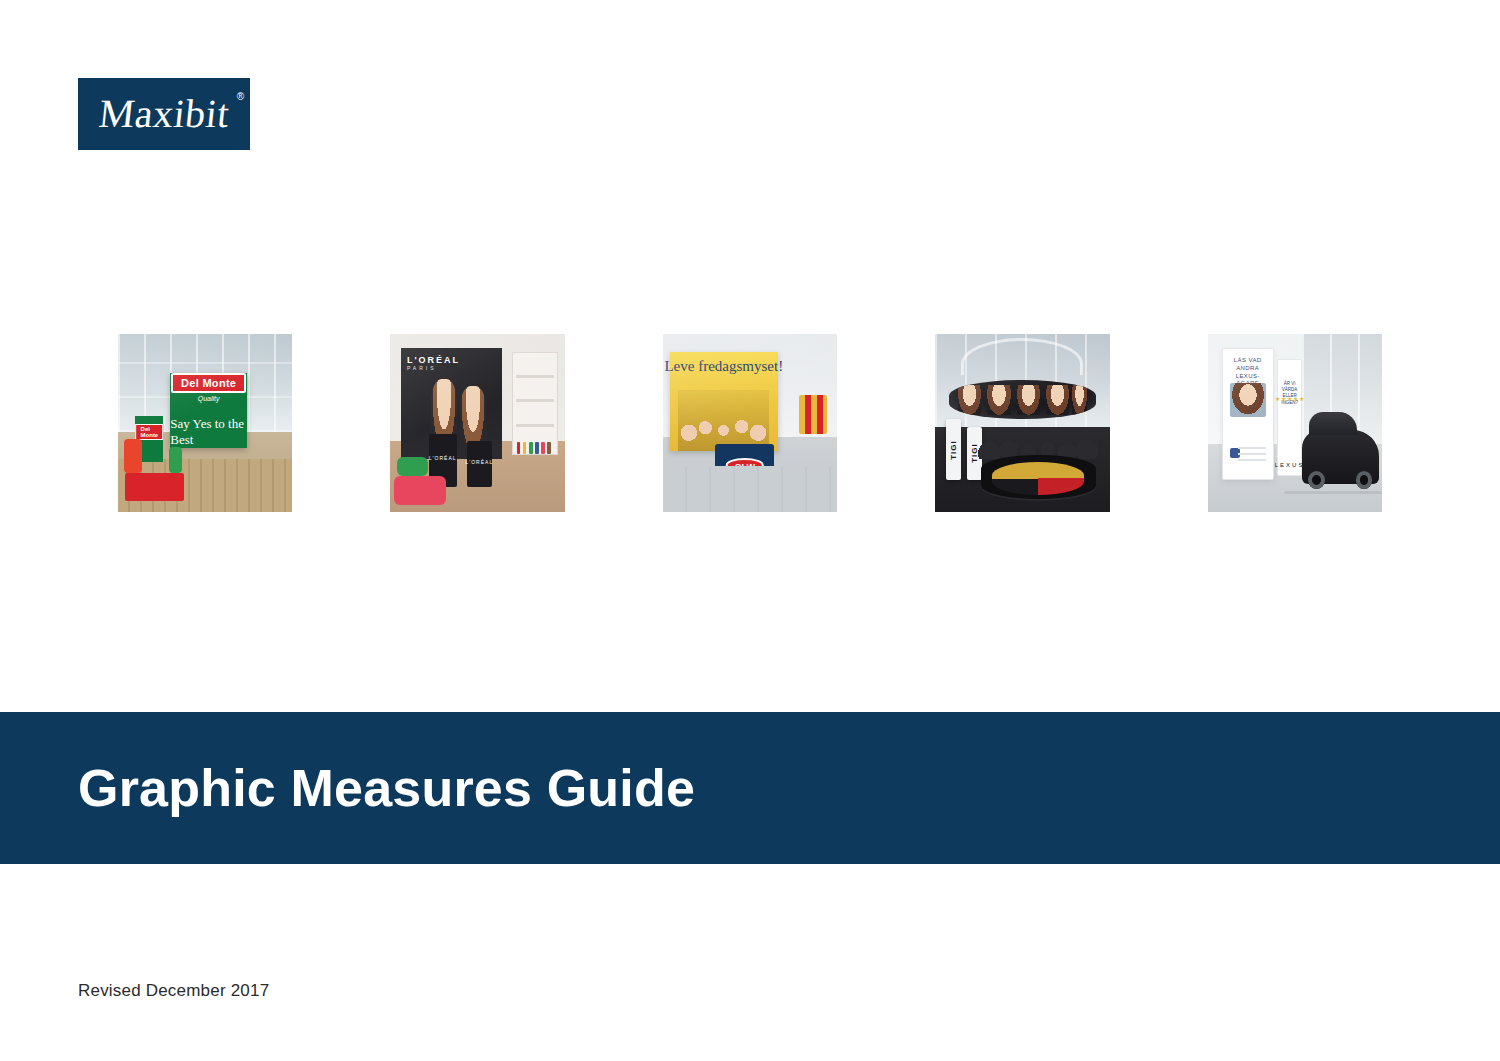Maxibit®
Del Monte Quality Say Yes to the Best
Del Monte
L'ORÉALPARIS
Leve fredagsmyset!
OLW Leve fredagsmyset!
TIGI
TIGI
LÄS VAD ANDRA
LEXUS-ÄGARE
TYCKER
ÄR VI VÄRDA
ELLER INGEN?
★★★★★
LEXUS
Graphic Measures Guide
Revised December 2017